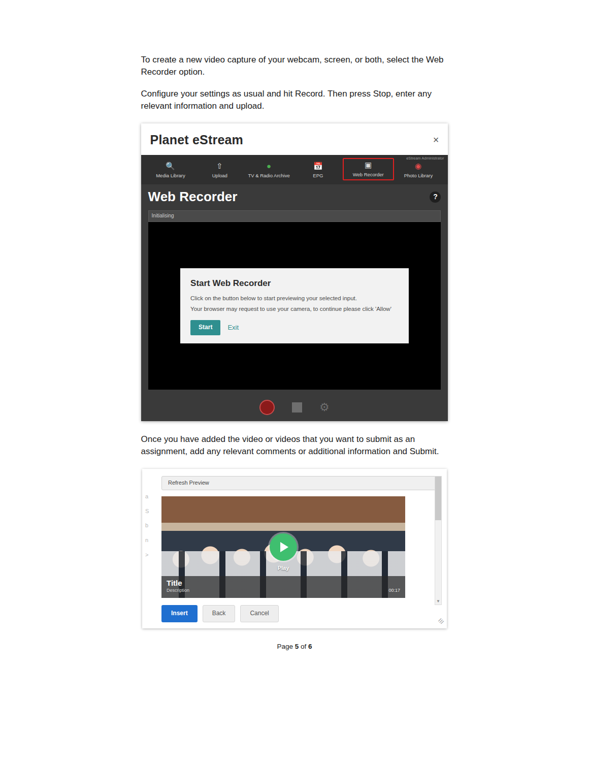To create a new video capture of your webcam, screen, or both, select the Web Recorder option.
Configure your settings as usual and hit Record. Then press Stop, enter any relevant information and upload.
Planet eStream
×
eStream Administrator
🔍Media Library
⇧Upload
●TV & Radio Archive
📅EPG
▣Web Recorder
◉Photo Library
Web Recorder
?
Initialising
Start Web Recorder
Click on the button below to start previewing your selected input.
Your browser may request to use your camera, to continue please click 'Allow'
Start Exit
⚙
Once you have added the video or videos that you want to submit as an assignment, add any relevant comments or additional information and Submit.
a S b n >
Refresh Preview
Play
Title
Description
00:17
▲
▼
Insert Back Cancel
☰
Page 5 of 6